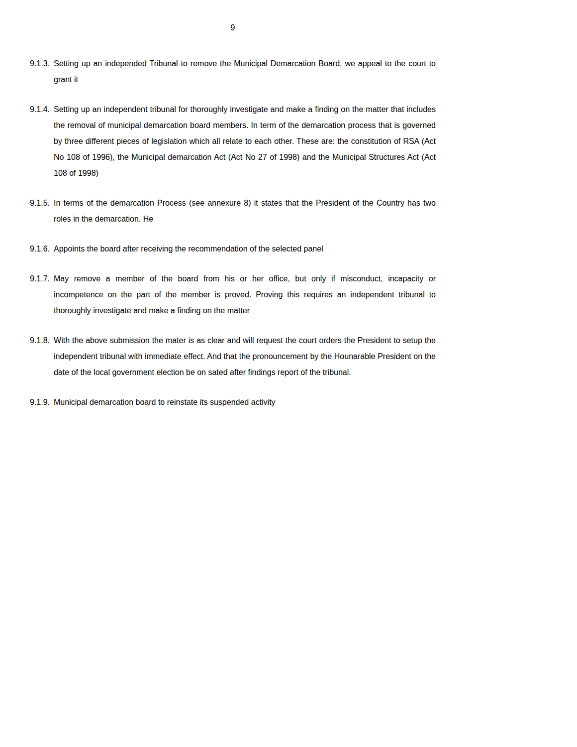9
9.1.3.
Setting up an independed Tribunal to remove the Municipal Demarcation Board, we appeal to the court to grant it
9.1.4.
Setting up an independent tribunal for thoroughly investigate and make a finding on the matter that includes the removal of municipal demarcation board members. In term of the demarcation process that is governed by three different pieces of legislation which all relate to each other. These are: the constitution of RSA (Act No 108 of 1996), the Municipal demarcation Act (Act No 27 of 1998) and the Municipal Structures Act (Act 108 of 1998)
9.1.5.
In terms of the demarcation Process (see annexure 8) it states that the President of the Country has two roles in the demarcation. He
9.1.6.
Appoints the board after receiving the recommendation of the selected panel
9.1.7.
May remove a member of the board from his or her office, but only if misconduct, incapacity or incompetence on the part of the member is proved. Proving this requires an independent tribunal to thoroughly investigate and make a finding on the matter
9.1.8.
With the above submission the mater is as clear and will request the court orders the President to setup the independent tribunal with immediate effect. And that the pronouncement by the Hounarable President on the date of the local government election be on sated after findings report of the tribunal.
9.1.9.
Municipal demarcation board to reinstate its suspended activity